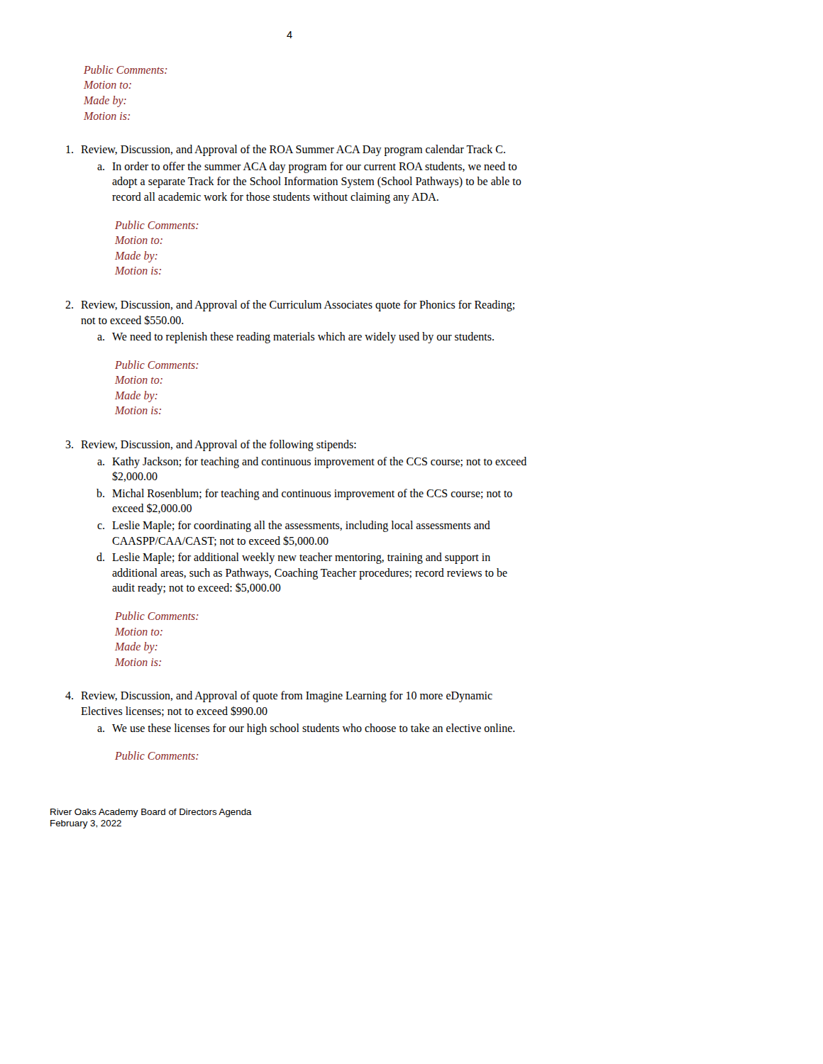4
Public Comments:
Motion to:
Made by:
Motion is:
Review, Discussion, and Approval of the ROA Summer ACA Day program calendar Track C.
In order to offer the summer ACA day program for our current ROA students, we need to adopt a separate Track for the School Information System (School Pathways) to be able to record all academic work for those students without claiming any ADA.
Public Comments:
Motion to:
Made by:
Motion is:
Review, Discussion, and Approval of the Curriculum Associates quote for Phonics for Reading; not to exceed $550.00.
We need to replenish these reading materials which are widely used by our students.
Public Comments:
Motion to:
Made by:
Motion is:
Review, Discussion, and Approval of the following stipends:
Kathy Jackson; for teaching and continuous improvement of the CCS course; not to exceed $2,000.00
Michal Rosenblum; for teaching and continuous improvement of the CCS course; not to exceed $2,000.00
Leslie Maple; for coordinating all the assessments, including local assessments and CAASPP/CAA/CAST; not to exceed $5,000.00
Leslie Maple; for additional weekly new teacher mentoring, training and support in additional areas, such as Pathways, Coaching Teacher procedures; record reviews to be audit ready; not to exceed: $5,000.00
Public Comments:
Motion to:
Made by:
Motion is:
Review, Discussion, and Approval of quote from Imagine Learning for 10 more eDynamic Electives licenses; not to exceed $990.00
We use these licenses for our high school students who choose to take an elective online.
Public Comments:
River Oaks Academy Board of Directors Agenda
February 3, 2022